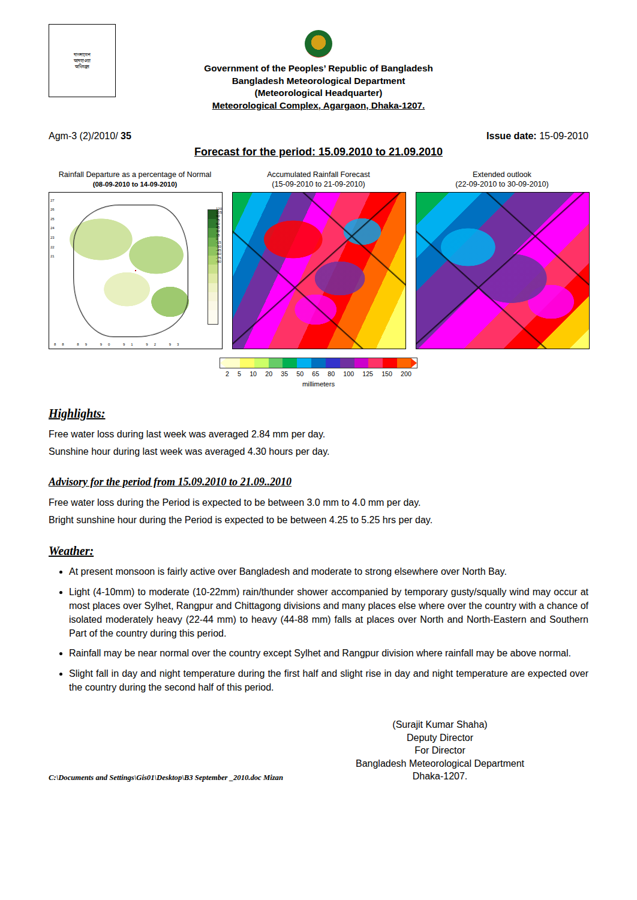বাংলাদেশ
আবহাওয়া
অধিদপ্তর
Government of the Peoples’ Republic of Bangladesh
Bangladesh Meteorological Department
(Meteorological Headquarter)
Meteorological Complex, Agargaon, Dhaka-1207.
Agm-3 (2)/2010/ 35
Issue date: 15-09-2010
Forecast for the period: 15.09.2010 to 21.09.2010
Rainfall Departure as a percentage of Normal
(08-09-2010 to 14-09-2010)
27
26
25
24
23
22
21
120
105
90
75
60
45
30
15
0
-15
-30
-45
-60
-75
-90
88 89 90 91 92 93
Accumulated Rainfall Forecast
(15-09-2010 to 21-09-2010)
Extended outlook
(22-09-2010 to 30-09-2010)
25102035506580100125150200
millimeters
Highlights:
Free water loss during last week was averaged 2.84 mm per day.
Sunshine hour during last week was averaged 4.30 hours per day.
Advisory for the period from 15.09.2010 to 21.09..2010
Free water loss during the Period is expected to be between 3.0 mm to 4.0 mm per day.
Bright sunshine hour during the Period is expected to be between 4.25 to 5.25 hrs per day.
Weather:
At present monsoon is fairly active over Bangladesh and moderate to strong elsewhere over North Bay.
Light (4-10mm) to moderate (10-22mm) rain/thunder shower accompanied by temporary gusty/squally wind may occur at most places over Sylhet, Rangpur and Chittagong divisions and many places else where over the country with a chance of isolated moderately heavy (22-44 mm) to heavy (44-88 mm) falls at places over North and North-Eastern and Southern Part of the country during this period.
Rainfall may be near normal over the country except Sylhet and Rangpur division where rainfall may be above normal.
Slight fall in day and night temperature during the first half and slight rise in day and night temperature are expected over the country during the second half of this period.
C:\Documents and Settings\Gis01\Desktop\B3 September _2010.doc Mizan
(Surajit Kumar Shaha)
Deputy Director
For Director
Bangladesh Meteorological Department
Dhaka-1207.